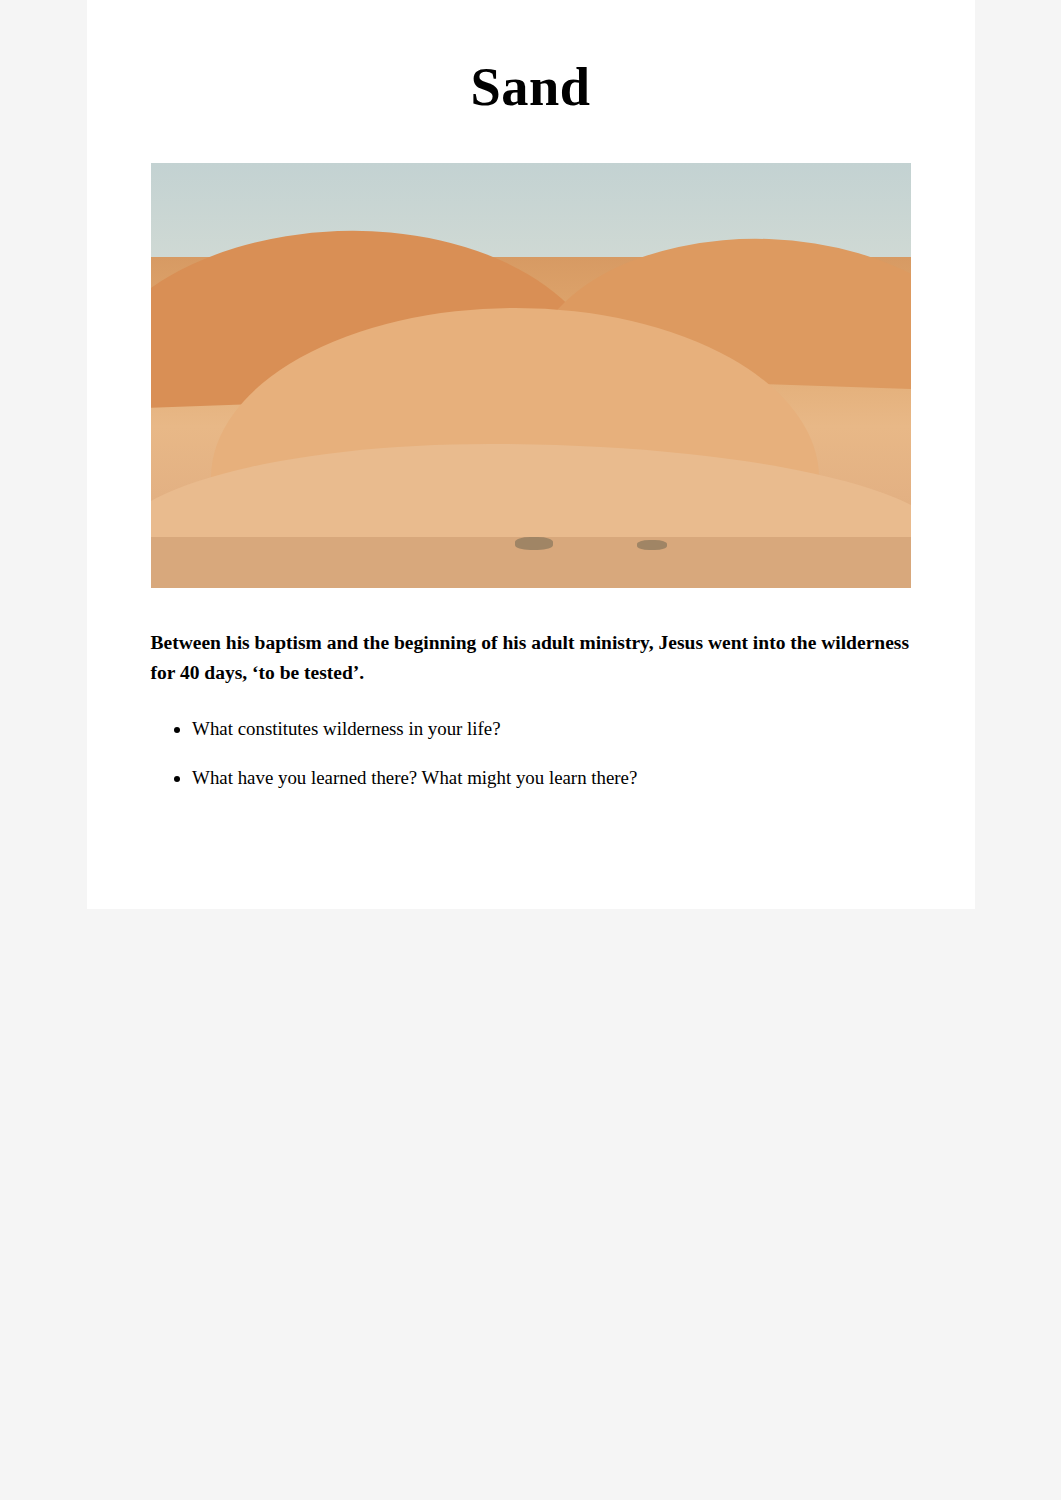Sand
Between his baptism and the beginning of his adult ministry, Jesus went into the wilderness for 40 days, ‘to be tested’.
What constitutes wilderness in your life?
What have you learned there? What might you learn there?